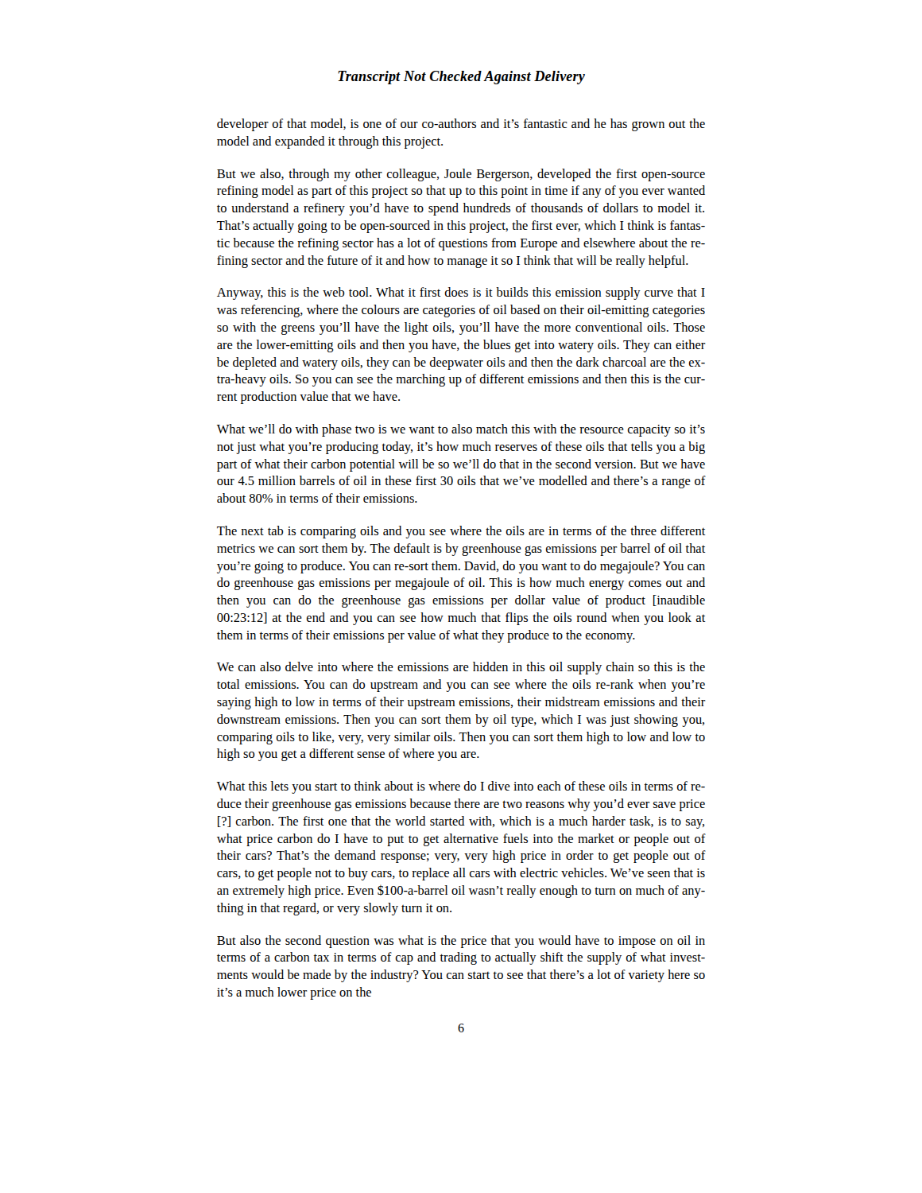Transcript Not Checked Against Delivery
developer of that model, is one of our co-authors and it’s fantastic and he has grown out the model and expanded it through this project.
But we also, through my other colleague, Joule Bergerson, developed the first open-source refining model as part of this project so that up to this point in time if any of you ever wanted to understand a refinery you’d have to spend hundreds of thousands of dollars to model it. That’s actually going to be open-sourced in this project, the first ever, which I think is fantastic because the refining sector has a lot of questions from Europe and elsewhere about the refining sector and the future of it and how to manage it so I think that will be really helpful.
Anyway, this is the web tool. What it first does is it builds this emission supply curve that I was referencing, where the colours are categories of oil based on their oil-emitting categories so with the greens you’ll have the light oils, you’ll have the more conventional oils. Those are the lower-emitting oils and then you have, the blues get into watery oils. They can either be depleted and watery oils, they can be deepwater oils and then the dark charcoal are the extra-heavy oils. So you can see the marching up of different emissions and then this is the current production value that we have.
What we’ll do with phase two is we want to also match this with the resource capacity so it’s not just what you’re producing today, it’s how much reserves of these oils that tells you a big part of what their carbon potential will be so we’ll do that in the second version. But we have our 4.5 million barrels of oil in these first 30 oils that we’ve modelled and there’s a range of about 80% in terms of their emissions.
The next tab is comparing oils and you see where the oils are in terms of the three different metrics we can sort them by. The default is by greenhouse gas emissions per barrel of oil that you’re going to produce. You can re-sort them. David, do you want to do megajoule? You can do greenhouse gas emissions per megajoule of oil. This is how much energy comes out and then you can do the greenhouse gas emissions per dollar value of product [inaudible 00:23:12] at the end and you can see how much that flips the oils round when you look at them in terms of their emissions per value of what they produce to the economy.
We can also delve into where the emissions are hidden in this oil supply chain so this is the total emissions. You can do upstream and you can see where the oils re-rank when you’re saying high to low in terms of their upstream emissions, their midstream emissions and their downstream emissions. Then you can sort them by oil type, which I was just showing you, comparing oils to like, very, very similar oils. Then you can sort them high to low and low to high so you get a different sense of where you are.
What this lets you start to think about is where do I dive into each of these oils in terms of reduce their greenhouse gas emissions because there are two reasons why you’d ever save price [?] carbon. The first one that the world started with, which is a much harder task, is to say, what price carbon do I have to put to get alternative fuels into the market or people out of their cars? That’s the demand response; very, very high price in order to get people out of cars, to get people not to buy cars, to replace all cars with electric vehicles. We’ve seen that is an extremely high price. Even $100-a-barrel oil wasn’t really enough to turn on much of anything in that regard, or very slowly turn it on.
But also the second question was what is the price that you would have to impose on oil in terms of a carbon tax in terms of cap and trading to actually shift the supply of what investments would be made by the industry? You can start to see that there’s a lot of variety here so it’s a much lower price on the
6